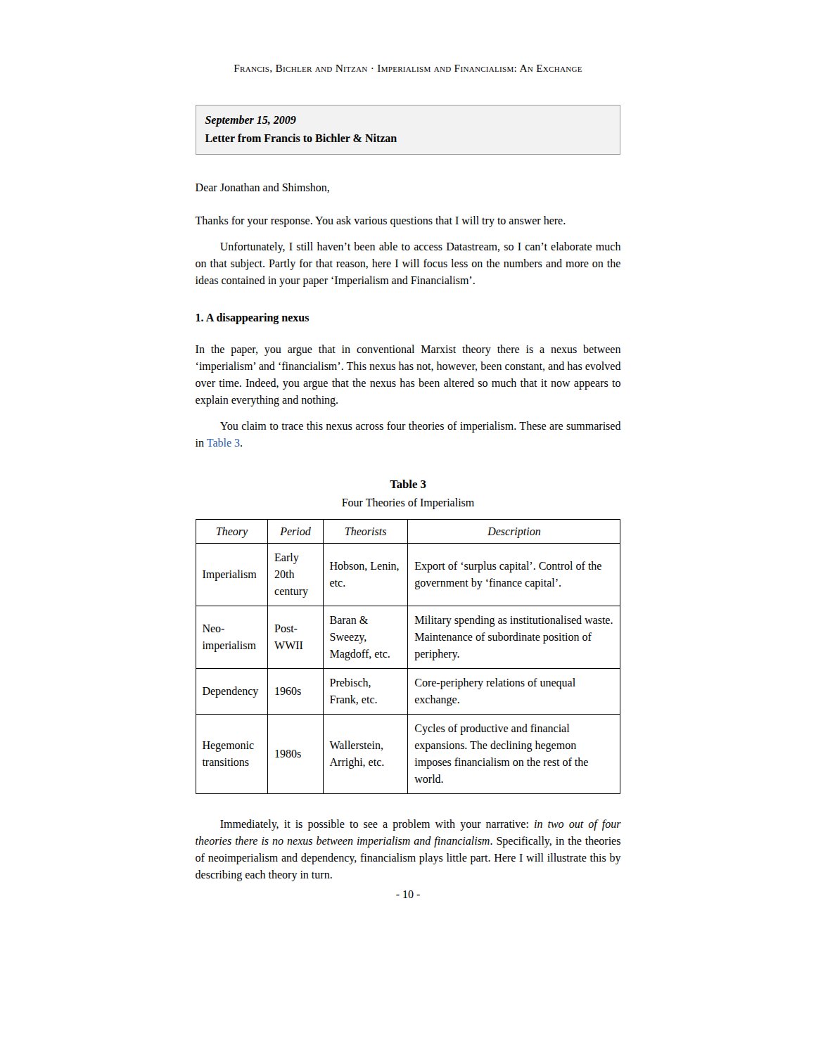Francis, Bichler and Nitzan · Imperialism and Financialism: An Exchange
September 15, 2009
Letter from Francis to Bichler & Nitzan
Dear Jonathan and Shimshon,
Thanks for your response. You ask various questions that I will try to answer here.
Unfortunately, I still haven’t been able to access Datastream, so I can’t elaborate much on that subject. Partly for that reason, here I will focus less on the numbers and more on the ideas contained in your paper ‘Imperialism and Financialism’.
1. A disappearing nexus
In the paper, you argue that in conventional Marxist theory there is a nexus between ‘imperialism’ and ‘financialism’. This nexus has not, however, been constant, and has evolved over time. Indeed, you argue that the nexus has been altered so much that it now appears to explain everything and nothing.
You claim to trace this nexus across four theories of imperialism. These are summarised in Table 3.
Table 3 Four Theories of Imperialism
| Theory | Period | Theorists | Description |
| --- | --- | --- | --- |
| Imperialism | Early 20th century | Hobson, Lenin, etc. | Export of ‘surplus capital’. Control of the government by ‘finance capital’. |
| Neo-imperialism | Post-WWII | Baran & Sweezy, Magdoff, etc. | Military spending as institutionalised waste. Maintenance of subordinate position of periphery. |
| Dependency | 1960s | Prebisch, Frank, etc. | Core-periphery relations of unequal exchange. |
| Hegemonic transitions | 1980s | Wallerstein, Arrighi, etc. | Cycles of productive and financial expansions. The declining hegemon imposes financialism on the rest of the world. |
Immediately, it is possible to see a problem with your narrative: in two out of four theories there is no nexus between imperialism and financialism. Specifically, in the theories of neoimperialism and dependency, financialism plays little part. Here I will illustrate this by describing each theory in turn.
- 10 -